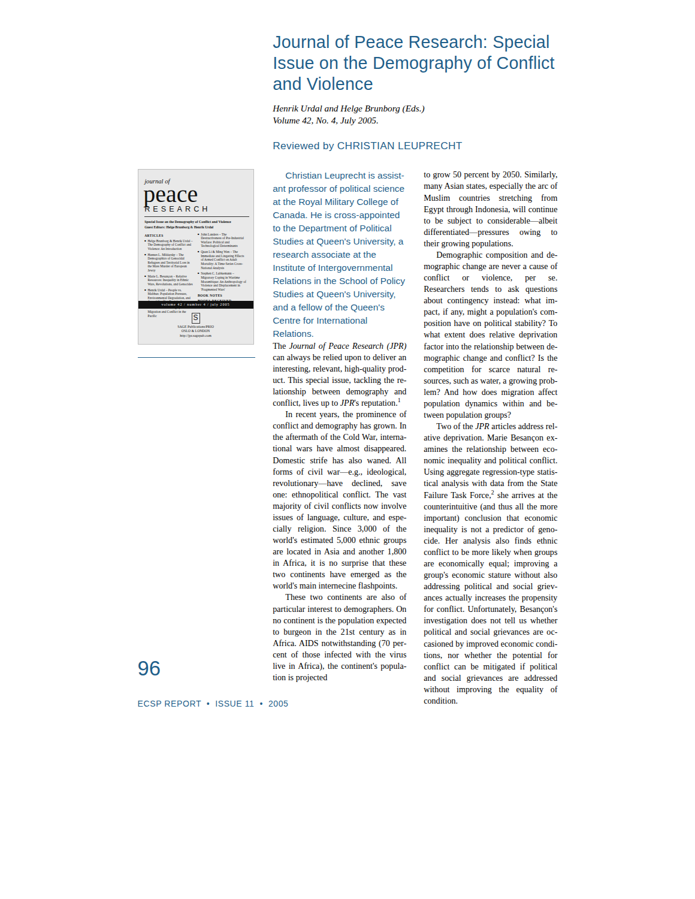Journal of Peace Research: Special Issue on the Demography of Conflict and Violence
Henrik Urdal and Helge Brunborg (Eds.)
Volume 42, No. 4, July 2005.
Reviewed by CHRISTIAN LEUPRECHT
journal of
peace
RESEARCH
Special Issue on the Demography of Conflict and Violence
Guest Editors: Helge Brunborg & Henrik Urdal
ARTICLES
Helge Brunborg & Henrik Urdal – The Demography of Conflict and Violence: An Introduction
Hannes L. Mildarsky – The Demographics of Genocidal Refugees and Territorial Loss in the Mass Murder of European Jewry
Marie L. Besançon – Relative Resources: Inequality in Ethnic Wars, Revolutions, and Genocides
Henrik Urdal – People vs. Malthus: Population Pressure, Environmental Degradation, and Armed Conflict Revisited
Alaka Wave – Demographic Migration and Conflict in the Pacific
John Landers – The Destructiveness of Pre-Industrial Warfare: Political and Technological Determinants
Quan Li & Ming Wen – The Immediate and Lingering Effects of Armed Conflict on Adult Mortality: A Time-Series Cross-National Analysis
Stephen C. Lubkemann – Migratory Coping in Wartime Mozambique: An Anthropology of Violence and Displacement in 'Fragmented Wars'
BOOK NOTES
BOOKS RECEIVED
volume 42 / number 4 / july 2005
S
SAGE Publications/PRIO
OSLO & LONDON
http://jpr.sagepub.com
Christian Leuprecht is assistant professor of political science at the Royal Military College of Canada. He is cross-appointed to the Department of Political Studies at Queen's University, a research associate at the Institute of Intergovernmental Relations in the School of Policy Studies at Queen's University, and a fellow of the Queen's Centre for International Relations.
The Journal of Peace Research (JPR) can always be relied upon to deliver an interesting, relevant, high-quality product. This special issue, tackling the relationship between demography and conflict, lives up to JPR's reputation.1
In recent years, the prominence of conflict and demography has grown. In the aftermath of the Cold War, international wars have almost disappeared. Domestic strife has also waned. All forms of civil war—e.g., ideological, revolutionary—have declined, save one: ethnopolitical conflict. The vast majority of civil conflicts now involve issues of language, culture, and especially religion. Since 3,000 of the world's estimated 5,000 ethnic groups are located in Asia and another 1,800 in Africa, it is no surprise that these two continents have emerged as the world's main internecine flashpoints.
These two continents are also of particular interest to demographers. On no continent is the population expected to burgeon in the 21st century as in Africa. AIDS notwithstanding (70 percent of those infected with the virus live in Africa), the continent's population is projected
to grow 50 percent by 2050. Similarly, many Asian states, especially the arc of Muslim countries stretching from Egypt through Indonesia, will continue to be subject to considerable—albeit differentiated—pressures owing to their growing populations.
Demographic composition and demographic change are never a cause of conflict or violence, per se. Researchers tends to ask questions about contingency instead: what impact, if any, might a population's composition have on political stability? To what extent does relative deprivation factor into the relationship between demographic change and conflict? Is the competition for scarce natural resources, such as water, a growing problem? And how does migration affect population dynamics within and between population groups?
Two of the JPR articles address relative deprivation. Marie Besançon examines the relationship between economic inequality and political conflict. Using aggregate regression-type statistical analysis with data from the State Failure Task Force,2 she arrives at the counterintuitive (and thus all the more important) conclusion that economic inequality is not a predictor of genocide. Her analysis also finds ethnic conflict to be more likely when groups are economically equal; improving a group's economic stature without also addressing political and social grievances actually increases the propensity for conflict. Unfortunately, Besançon's investigation does not tell us whether political and social grievances are occasioned by improved economic conditions, nor whether the potential for conflict can be mitigated if political and social grievances are addressed without improving the equality of condition.
96
ECSP REPORT • ISSUE 11 • 2005